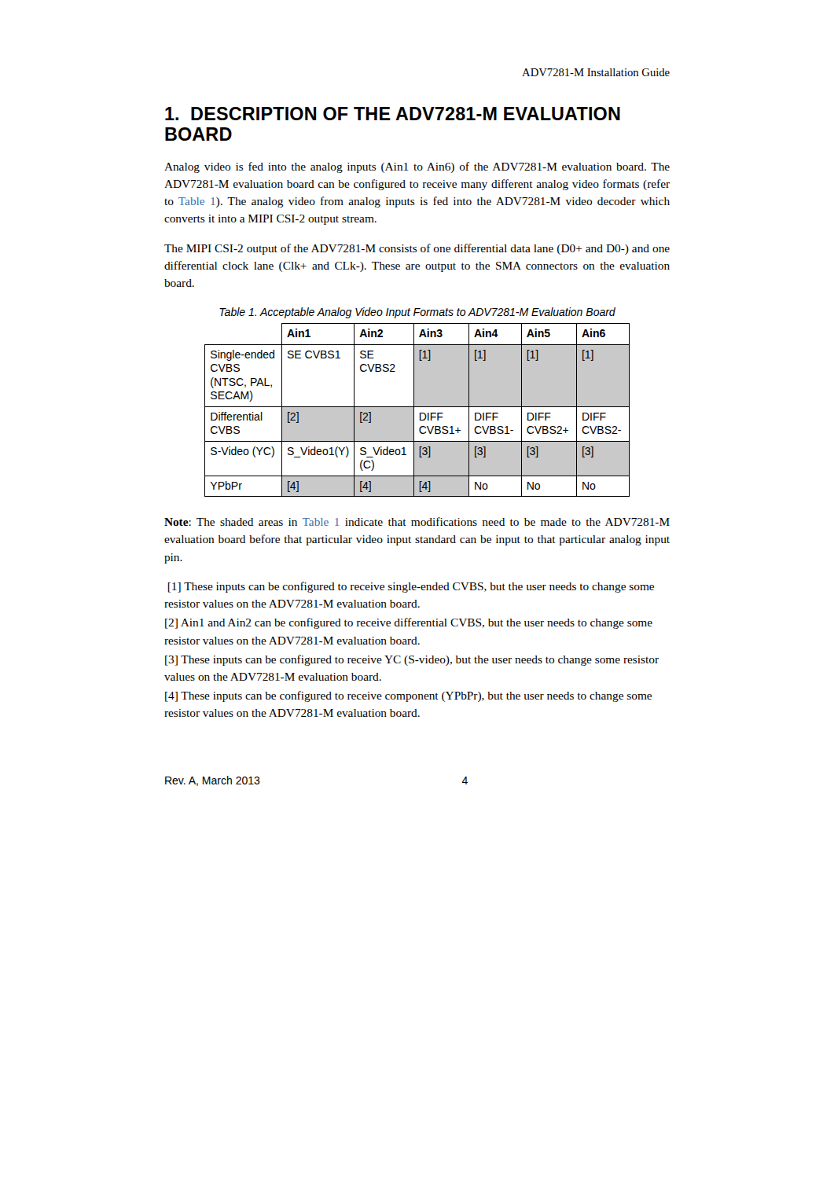ADV7281-M Installation Guide
1. DESCRIPTION OF THE ADV7281-M EVALUATION BOARD
Analog video is fed into the analog inputs (Ain1 to Ain6) of the ADV7281-M evaluation board. The ADV7281-M evaluation board can be configured to receive many different analog video formats (refer to Table 1). The analog video from analog inputs is fed into the ADV7281-M video decoder which converts it into a MIPI CSI-2 output stream.
The MIPI CSI-2 output of the ADV7281-M consists of one differential data lane (D0+ and D0-) and one differential clock lane (Clk+ and CLk-). These are output to the SMA connectors on the evaluation board.
Table 1. Acceptable Analog Video Input Formats to ADV7281-M Evaluation Board
| | Ain1 | Ain2 | Ain3 | Ain4 | Ain5 | Ain6 |
| --- | --- | --- | --- | --- | --- | --- |
| Single-ended CVBS (NTSC, PAL, SECAM) | SE CVBS1 | SE CVBS2 | [1] | [1] | [1] | [1] |
| Differential CVBS | [2] | [2] | DIFF CVBS1+ | DIFF CVBS1- | DIFF CVBS2+ | DIFF CVBS2- |
| S-Video (YC) | S_Video1(Y) | S_Video1 (C) | [3] | [3] | [3] | [3] |
| YPbPr | [4] | [4] | [4] | No | No | No |
Note: The shaded areas in Table 1 indicate that modifications need to be made to the ADV7281-M evaluation board before that particular video input standard can be input to that particular analog input pin.
[1] These inputs can be configured to receive single-ended CVBS, but the user needs to change some resistor values on the ADV7281-M evaluation board.
[2] Ain1 and Ain2 can be configured to receive differential CVBS, but the user needs to change some resistor values on the ADV7281-M evaluation board.
[3] These inputs can be configured to receive YC (S-video), but the user needs to change some resistor values on the ADV7281-M evaluation board.
[4] These inputs can be configured to receive component (YPbPr), but the user needs to change some resistor values on the ADV7281-M evaluation board.
Rev. A, March 2013
4